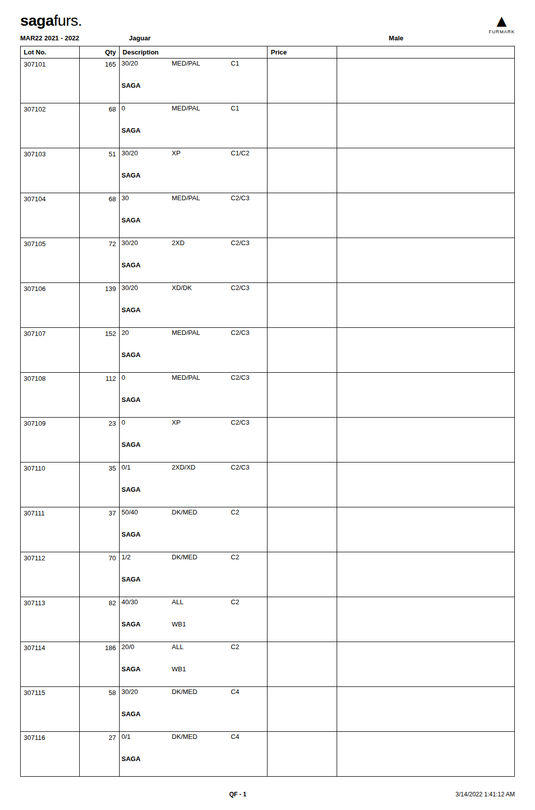sagafurs.
▲ FURMARK
MAR22 2021 - 2022 Jaguar Male
| Lot No. | Qty | Description | Price | |
| --- | --- | --- | --- | --- |
| 307101 | 165 | / 30/20 / MED/PAL / C1 / / SAGA / | | |
| 307102 | 68 | / 0 / MED/PAL / C1 / / SAGA / | | |
| 307103 | 51 | / 30/20 / XP / C1/C2 / / SAGA / | | |
| 307104 | 68 | / 30 / MED/PAL / C2/C3 / / SAGA / | | |
| 307105 | 72 | / 30/20 / 2XD / C2/C3 / / SAGA / | | |
| 307106 | 139 | / 30/20 / XD/DK / C2/C3 / / SAGA / | | |
| 307107 | 152 | / 20 / MED/PAL / C2/C3 / / SAGA / | | |
| 307108 | 112 | / 0 / MED/PAL / C2/C3 / / SAGA / | | |
| 307109 | 23 | / 0 / XP / C2/C3 / / SAGA / | | |
| 307110 | 35 | / 0/1 / 2XD/XD / C2/C3 / / SAGA / | | |
| 307111 | 37 | / 50/40 / DK/MED / C2 / / SAGA / | | |
| 307112 | 70 | / 1/2 / DK/MED / C2 / / SAGA / | | |
| 307113 | 82 | / 40/30 / ALL / C2 / / SAGA / WB1 / / | | |
| 307114 | 186 | / 20/0 / ALL / C2 / / SAGA / WB1 / / | | |
| 307115 | 58 | / 30/20 / DK/MED / C4 / / SAGA / | | |
| 307116 | 27 | / 0/1 / DK/MED / C4 / / SAGA / | | |
QF - 1 3/14/2022 1:41:12 AM